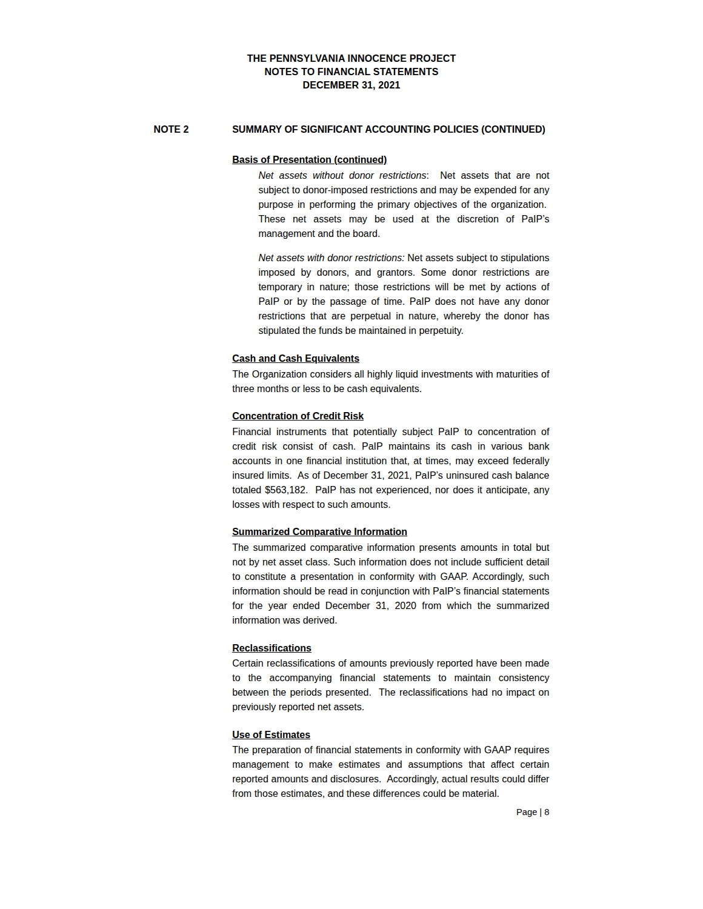THE PENNSYLVANIA INNOCENCE PROJECT
NOTES TO FINANCIAL STATEMENTS
DECEMBER 31, 2021
NOTE 2
SUMMARY OF SIGNIFICANT ACCOUNTING POLICIES (CONTINUED)
Basis of Presentation (continued)
Net assets without donor restrictions: Net assets that are not subject to donor-imposed restrictions and may be expended for any purpose in performing the primary objectives of the organization. These net assets may be used at the discretion of PaIP’s management and the board.
Net assets with donor restrictions: Net assets subject to stipulations imposed by donors, and grantors. Some donor restrictions are temporary in nature; those restrictions will be met by actions of PaIP or by the passage of time. PaIP does not have any donor restrictions that are perpetual in nature, whereby the donor has stipulated the funds be maintained in perpetuity.
Cash and Cash Equivalents
The Organization considers all highly liquid investments with maturities of three months or less to be cash equivalents.
Concentration of Credit Risk
Financial instruments that potentially subject PaIP to concentration of credit risk consist of cash. PaIP maintains its cash in various bank accounts in one financial institution that, at times, may exceed federally insured limits. As of December 31, 2021, PaIP’s uninsured cash balance totaled $563,182. PaIP has not experienced, nor does it anticipate, any losses with respect to such amounts.
Summarized Comparative Information
The summarized comparative information presents amounts in total but not by net asset class. Such information does not include sufficient detail to constitute a presentation in conformity with GAAP. Accordingly, such information should be read in conjunction with PaIP’s financial statements for the year ended December 31, 2020 from which the summarized information was derived.
Reclassifications
Certain reclassifications of amounts previously reported have been made to the accompanying financial statements to maintain consistency between the periods presented. The reclassifications had no impact on previously reported net assets.
Use of Estimates
The preparation of financial statements in conformity with GAAP requires management to make estimates and assumptions that affect certain reported amounts and disclosures. Accordingly, actual results could differ from those estimates, and these differences could be material.
Page | 8